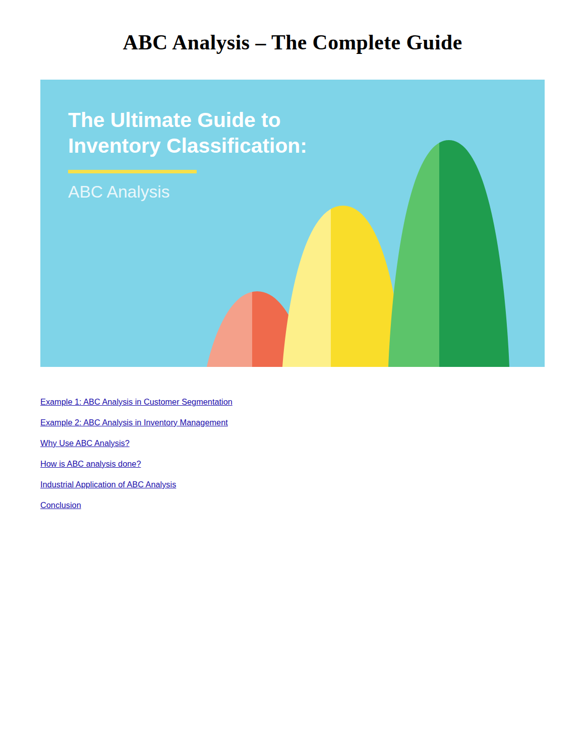ABC Analysis – The Complete Guide
The Ultimate Guide to
Inventory Classification:
ABC Analysis
Example 1: ABC Analysis in Customer Segmentation
Example 2: ABC Analysis in Inventory Management
Why Use ABC Analysis?
How is ABC analysis done?
Industrial Application of ABC Analysis
Conclusion